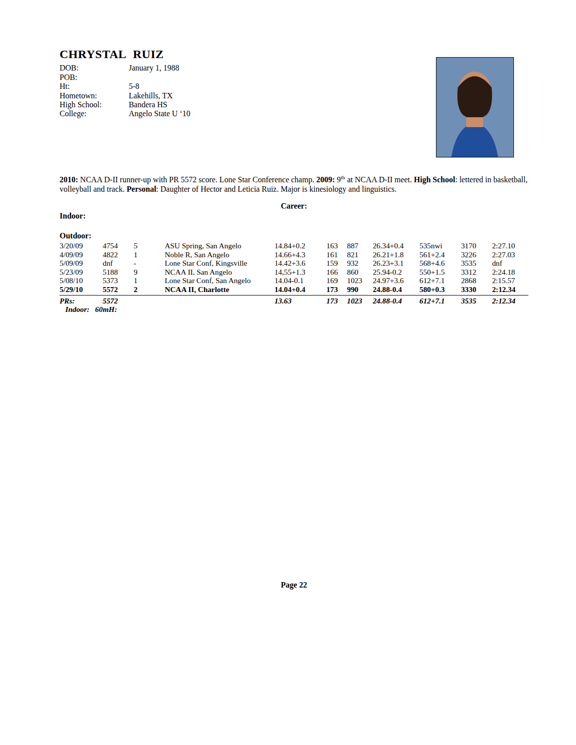CHRYSTAL RUIZ
| DOB: | January 1, 1988 |
| POB: | |
| Ht: | 5-8 |
| Hometown: | Lakehills, TX |
| High School: | Bandera HS |
| College: | Angelo State U ‘10 |
2010: NCAA D-II runner-up with PR 5572 score. Lone Star Conference champ. 2009: 9th at NCAA D-II meet. High School: lettered in basketball, volleyball and track. Personal: Daughter of Hector and Leticia Ruiz. Major is kinesiology and linguistics.
Career:
Indoor:
Outdoor:
| 3/20/09 | 4754 | 5 | ASU Spring, San Angelo | 14.84+0.2 | 163 | 887 | 26.34+0.4 | 535nwi | 3170 | 2:27.10 |
| 4/09/09 | 4822 | 1 | Noble R, San Angelo | 14.66+4.3 | 161 | 821 | 26.21+1.8 | 561+2.4 | 3226 | 2:27.03 |
| 5/09/09 | dnf | - | Lone Star Conf, Kingsville | 14.42+3.6 | 159 | 932 | 26.23+3.1 | 568+4.6 | 3535 | dnf |
| 5/23/09 | 5188 | 9 | NCAA II, San Angelo | 14,55+1.3 | 166 | 860 | 25.94-0.2 | 550+1.5 | 3312 | 2:24.18 |
| 5/08/10 | 5373 | 1 | Lone Star Conf, San Angelo | 14.04-0.1 | 169 | 1023 | 24.97+3.6 | 612+7.1 | 2868 | 2:15.57 |
| 5/29/10 | 5572 | 2 | NCAA II, Charlotte | 14.04+0.4 | 173 | 990 | 24.88-0.4 | 580+0.3 | 3330 | 2:12.34 |
| PRs: | 5572 | | | 13.63 | 173 | 1023 | 24.88-0.4 | 612+7.1 | 3535 | 2:12.34 |
Indoor: 60mH:
Page 22